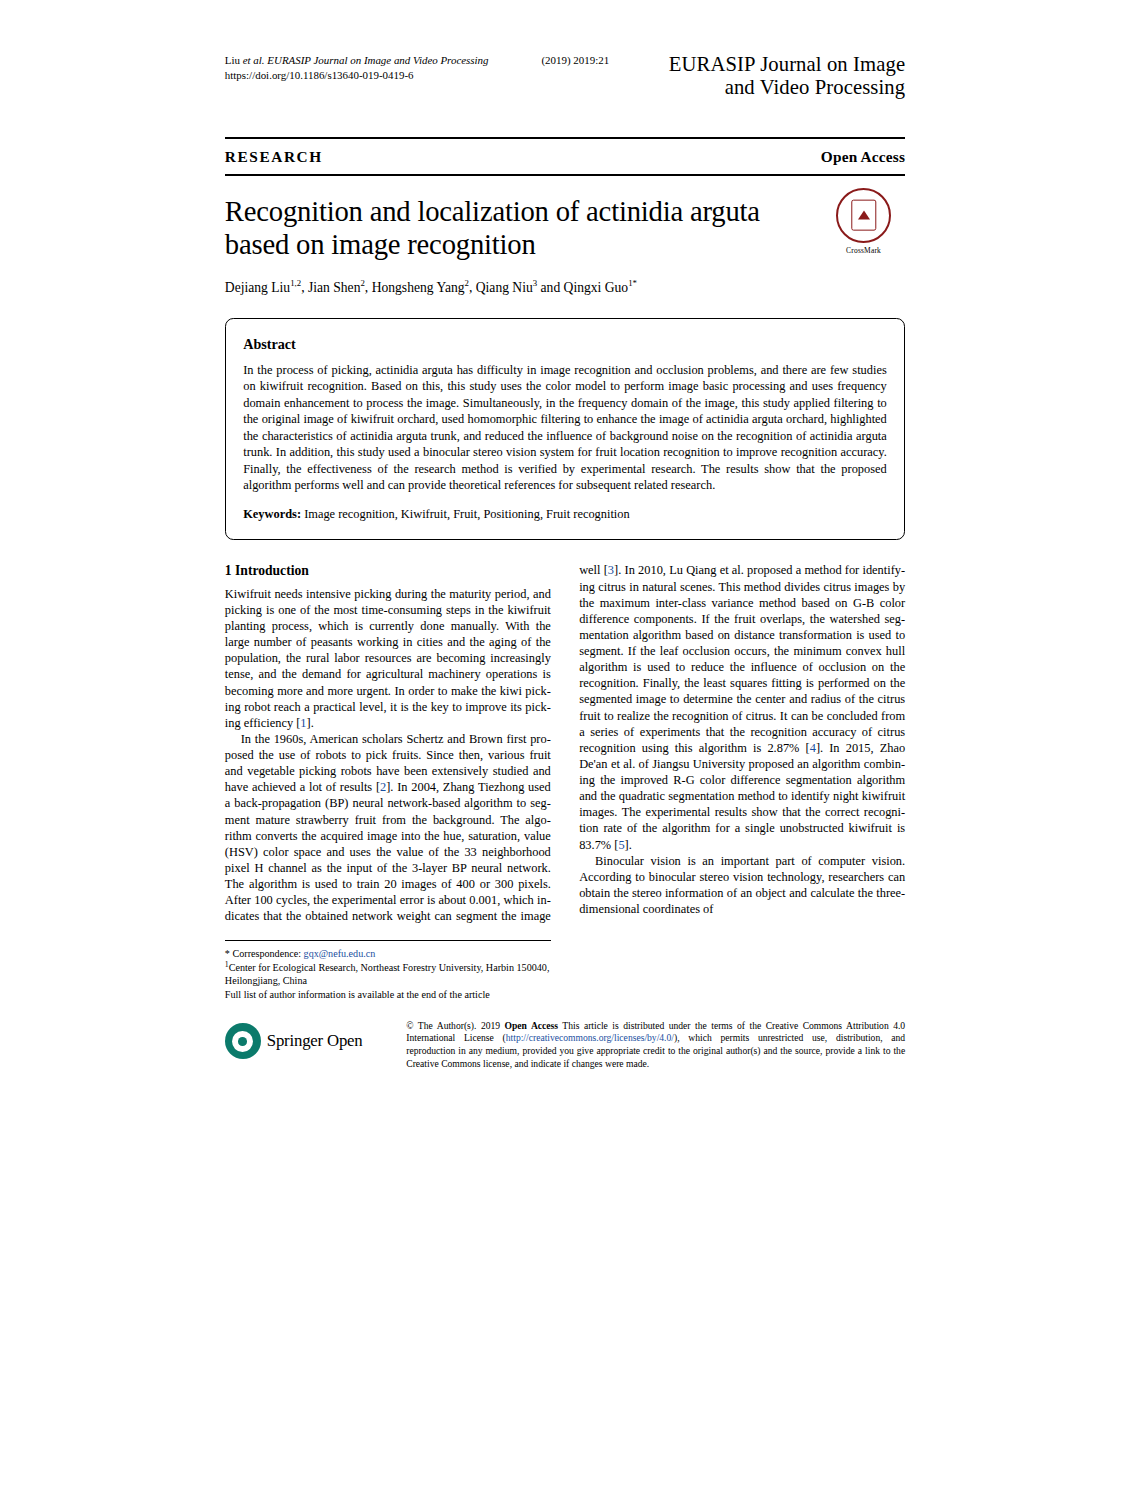Liu et al. EURASIP Journal on Image and Video Processing (2019) 2019:21
https://doi.org/10.1186/s13640-019-0419-6
EURASIP Journal on Image and Video Processing
Research
Open Access
CrossMark
Recognition and localization of actinidia arguta based on image recognition
Dejiang Liu1,2, Jian Shen2, Hongsheng Yang2, Qiang Niu3 and Qingxi Guo1*
Abstract
In the process of picking, actinidia arguta has difficulty in image recognition and occlusion problems, and there are few studies on kiwifruit recognition. Based on this, this study uses the color model to perform image basic processing and uses frequency domain enhancement to process the image. Simultaneously, in the frequency domain of the image, this study applied filtering to the original image of kiwifruit orchard, used homomorphic filtering to enhance the image of actinidia arguta orchard, highlighted the characteristics of actinidia arguta trunk, and reduced the influence of background noise on the recognition of actinidia arguta trunk. In addition, this study used a binocular stereo vision system for fruit location recognition to improve recognition accuracy. Finally, the effectiveness of the research method is verified by experimental research. The results show that the proposed algorithm performs well and can provide theoretical references for subsequent related research.
Keywords: Image recognition, Kiwifruit, Fruit, Positioning, Fruit recognition
1 Introduction
Kiwifruit needs intensive picking during the maturity period, and picking is one of the most time-consuming steps in the kiwifruit planting process, which is currently done manually. With the large number of peasants working in cities and the aging of the population, the rural labor resources are becoming increasingly tense, and the demand for agricultural machinery operations is becoming more and more urgent. In order to make the kiwi picking robot reach a practical level, it is the key to improve its picking efficiency [1].
In the 1960s, American scholars Schertz and Brown first proposed the use of robots to pick fruits. Since then, various fruit and vegetable picking robots have been extensively studied and have achieved a lot of results [2]. In 2004, Zhang Tiezhong used a back-propagation (BP) neural network-based algorithm to segment mature strawberry fruit from the background. The algorithm converts the acquired image into the hue, saturation, value (HSV) color space and uses the value of the 33 neighborhood pixel H channel as the input of the 3-layer BP neural network. The algorithm is used to train 20 images of 400 or 300 pixels. After 100 cycles, the experimental error is about 0.001, which indicates that the obtained network weight can segment the image well [3]. In 2010, Lu Qiang et al. proposed a method for identifying citrus in natural scenes. This method divides citrus images by the maximum inter-class variance method based on G-B color difference components. If the fruit overlaps, the watershed segmentation algorithm based on distance transformation is used to segment. If the leaf occlusion occurs, the minimum convex hull algorithm is used to reduce the influence of occlusion on the recognition. Finally, the least squares fitting is performed on the segmented image to determine the center and radius of the citrus fruit to realize the recognition of citrus. It can be concluded from a series of experiments that the recognition accuracy of citrus recognition using this algorithm is 2.87% [4]. In 2015, Zhao De'an et al. of Jiangsu University proposed an algorithm combining the improved R-G color difference segmentation algorithm and the quadratic segmentation method to identify night kiwifruit images. The experimental results show that the correct recognition rate of the algorithm for a single unobstructed kiwifruit is 83.7% [5].
Binocular vision is an important part of computer vision. According to binocular stereo vision technology, researchers can obtain the stereo information of an object and calculate the three-dimensional coordinates of
* Correspondence: gqx@nefu.edu.cn
1Center for Ecological Research, Northeast Forestry University, Harbin 150040, Heilongjiang, China
Full list of author information is available at the end of the article
Springer Open
© The Author(s). 2019 Open Access This article is distributed under the terms of the Creative Commons Attribution 4.0 International License (http://creativecommons.org/licenses/by/4.0/), which permits unrestricted use, distribution, and reproduction in any medium, provided you give appropriate credit to the original author(s) and the source, provide a link to the Creative Commons license, and indicate if changes were made.